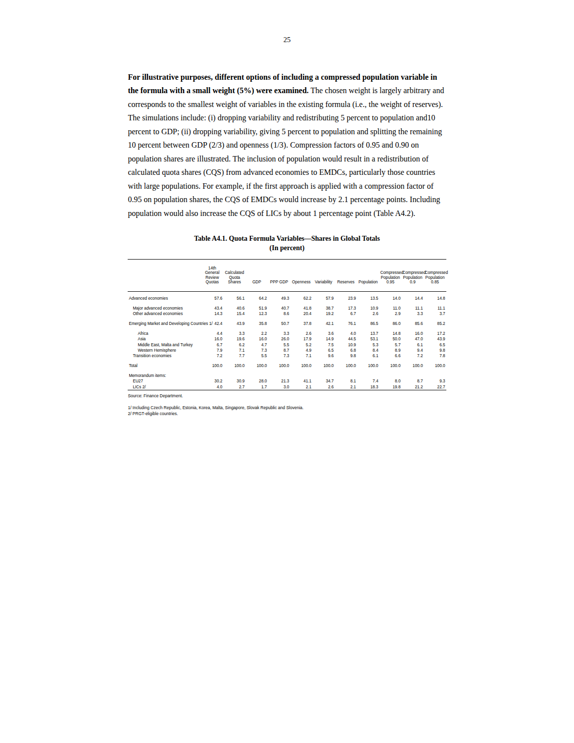25
For illustrative purposes, different options of including a compressed population variable in the formula with a small weight (5%) were examined. The chosen weight is largely arbitrary and corresponds to the smallest weight of variables in the existing formula (i.e., the weight of reserves). The simulations include: (i) dropping variability and redistributing 5 percent to population and10 percent to GDP; (ii) dropping variability, giving 5 percent to population and splitting the remaining 10 percent between GDP (2/3) and openness (1/3). Compression factors of 0.95 and 0.90 on population shares are illustrated. The inclusion of population would result in a redistribution of calculated quota shares (CQS) from advanced economies to EMDCs, particularly those countries with large populations. For example, if the first approach is applied with a compression factor of 0.95 on population shares, the CQS of EMDCs would increase by 2.1 percentage points. Including population would also increase the CQS of LICs by about 1 percentage point (Table A4.2).
Table A4.1. Quota Formula Variables—Shares in Global Totals
(In percent)
| | 14th General Review Quotas | Calculated Quota Shares | GDP | PPP GDP | Openness | Variability | Reserves | Population | Compressed Population 0.95 | Compressed Population 0.9 | Compressed Population 0.85 |
| --- | --- | --- | --- | --- | --- | --- | --- | --- | --- | --- | --- |
| Advanced economies | 57.6 | 56.1 | 64.2 | 49.3 | 62.2 | 57.9 | 23.9 | 13.5 | 14.0 | 14.4 | 14.8 |
| Major advanced economies | 43.4 | 40.6 | 51.9 | 40.7 | 41.8 | 38.7 | 17.3 | 10.9 | 11.0 | 11.1 | 11.1 |
| Other advanced economies | 14.3 | 15.4 | 12.3 | 8.6 | 20.4 | 19.2 | 6.7 | 2.6 | 2.9 | 3.3 | 3.7 |
| Emerging Market and Developing Countries 1/ | 42.4 | 43.9 | 35.8 | 50.7 | 37.8 | 42.1 | 76.1 | 86.5 | 86.0 | 85.6 | 85.2 |
| Africa | 4.4 | 3.3 | 2.2 | 3.3 | 2.6 | 3.6 | 4.0 | 13.7 | 14.8 | 16.0 | 17.2 |
| Asia | 16.0 | 19.6 | 16.0 | 26.0 | 17.9 | 14.9 | 44.5 | 53.1 | 50.0 | 47.0 | 43.9 |
| Middle East, Malta and Turkey | 6.7 | 6.2 | 4.7 | 5.5 | 5.2 | 7.5 | 10.9 | 5.3 | 5.7 | 6.1 | 6.5 |
| Western Hemisphere | 7.9 | 7.1 | 7.3 | 8.7 | 4.9 | 6.5 | 6.8 | 8.4 | 8.9 | 9.4 | 9.8 |
| Transition economies | 7.2 | 7.7 | 5.5 | 7.3 | 7.1 | 9.6 | 9.8 | 6.1 | 6.6 | 7.2 | 7.8 |
| Total | 100.0 | 100.0 | 100.0 | 100.0 | 100.0 | 100.0 | 100.0 | 100.0 | 100.0 | 100.0 | 100.0 |
| Memorandum items: | |
| EU27 | 30.2 | 30.9 | 28.0 | 21.3 | 41.1 | 34.7 | 8.1 | 7.4 | 8.0 | 8.7 | 9.3 |
| LICs 2/ | 4.0 | 2.7 | 1.7 | 3.0 | 2.1 | 2.6 | 2.1 | 18.3 | 19.8 | 21.2 | 22.7 |
Source: Finance Department.
1/ Including Czech Republic, Estonia, Korea, Malta, Singapore, Slovak Republic and Slovenia.
2/ PRGT-eligible countries.